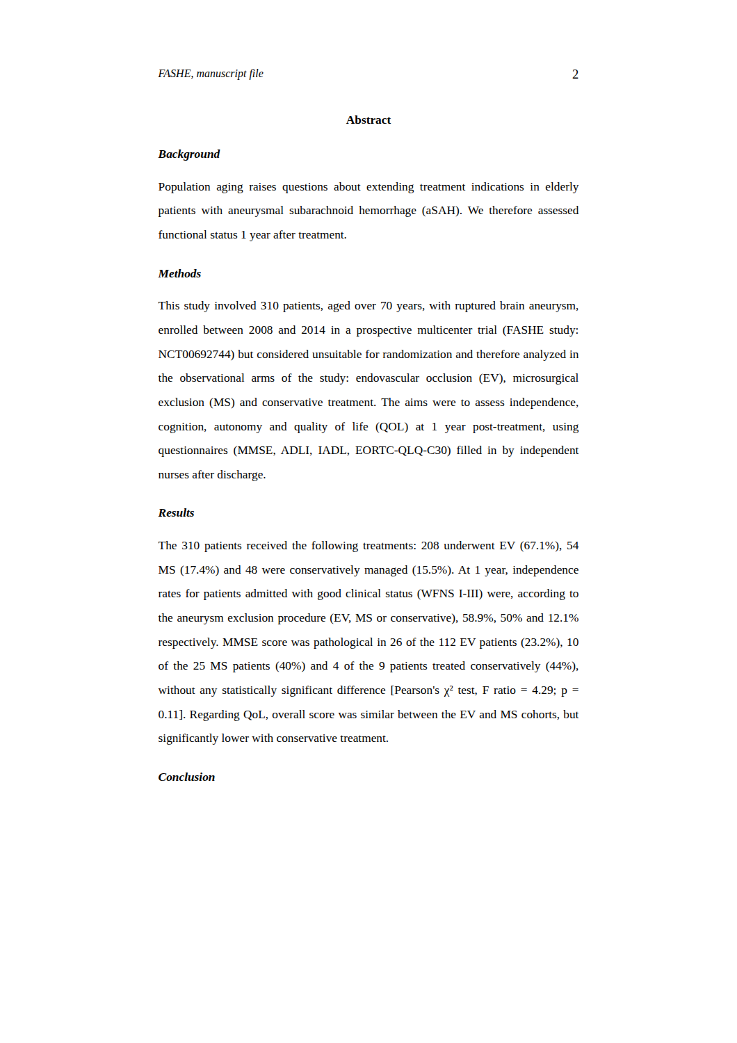FASHE, manuscript file 2
Abstract
Background
Population aging raises questions about extending treatment indications in elderly patients with aneurysmal subarachnoid hemorrhage (aSAH). We therefore assessed functional status 1 year after treatment.
Methods
This study involved 310 patients, aged over 70 years, with ruptured brain aneurysm, enrolled between 2008 and 2014 in a prospective multicenter trial (FASHE study: NCT00692744) but considered unsuitable for randomization and therefore analyzed in the observational arms of the study: endovascular occlusion (EV), microsurgical exclusion (MS) and conservative treatment. The aims were to assess independence, cognition, autonomy and quality of life (QOL) at 1 year post-treatment, using questionnaires (MMSE, ADLI, IADL, EORTC-QLQ-C30) filled in by independent nurses after discharge.
Results
The 310 patients received the following treatments: 208 underwent EV (67.1%), 54 MS (17.4%) and 48 were conservatively managed (15.5%). At 1 year, independence rates for patients admitted with good clinical status (WFNS I-III) were, according to the aneurysm exclusion procedure (EV, MS or conservative), 58.9%, 50% and 12.1% respectively. MMSE score was pathological in 26 of the 112 EV patients (23.2%), 10 of the 25 MS patients (40%) and 4 of the 9 patients treated conservatively (44%), without any statistically significant difference [Pearson's χ² test, F ratio = 4.29; p = 0.11]. Regarding QoL, overall score was similar between the EV and MS cohorts, but significantly lower with conservative treatment.
Conclusion